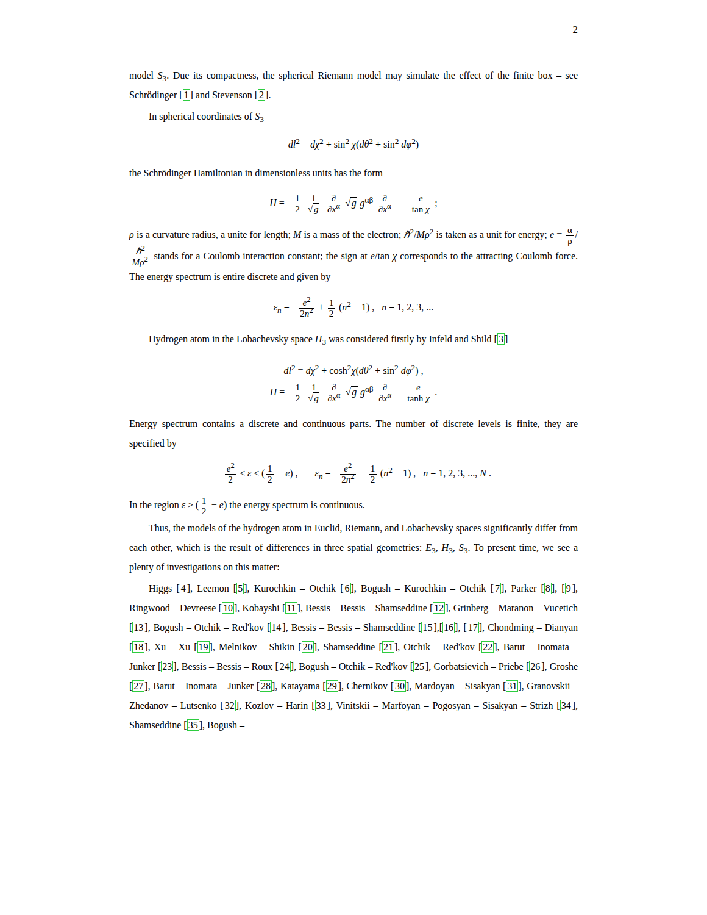2
model S3. Due its compactness, the spherical Riemann model may simulate the effect of the finite box – see Schrödinger [1] and Stevenson [2].
In spherical coordinates of S3
dl2 = dχ2 + sin2 χ(dθ2 + sin2 dφ2)
the Schrödinger Hamiltonian in dimensionless units has the form
H = −12 1√g ∂∂xα √g gαβ ∂∂xα − etan χ ;
ρ is a curvature radius, a unite for length; M is a mass of the electron; ℏ2/Mρ2 is taken as a unit for energy; e = αρ/ℏ2 Mρ2 stands for a Coulomb interaction constant; the sign at e/tan χ corresponds to the attracting Coulomb force. The energy spectrum is entire discrete and given by
εn = −e22n2 + 12 (n2 − 1) , n = 1, 2, 3, ...
Hydrogen atom in the Lobachevsky space H3 was considered firstly by Infeld and Shild [3]
dl2 = dχ2 + cosh2χ(dθ2 + sin2 dφ2) ,
H = −12 1√g ∂∂xα √g gαβ ∂∂xα − etanh χ .
Energy spectrum contains a discrete and continuous parts. The number of discrete levels is finite, they are specified by
− e22 ≤ ε ≤ (12 − e) , εn = −e22n2 − 12 (n2 − 1) , n = 1, 2, 3, ..., N .
In the region ε ≥ (12 − e) the energy spectrum is continuous.
Thus, the models of the hydrogen atom in Euclid, Riemann, and Lobachevsky spaces significantly differ from each other, which is the result of differences in three spatial geometries: E3, H3, S3. To present time, we see a plenty of investigations on this matter:
Higgs [4], Leemon [5], Kurochkin – Otchik [6], Bogush – Kurochkin – Otchik [7], Parker [8], [9], Ringwood – Devreese [10], Kobayshi [11], Bessis – Bessis – Shamseddine [12], Grinberg – Maranon – Vucetich [13], Bogush – Otchik – Red'kov [14], Bessis – Bessis – Shamseddine [15],[16], [17], Chondming – Dianyan [18], Xu – Xu [19], Melnikov – Shikin [20], Shamseddine [21], Otchik – Red'kov [22], Barut – Inomata – Junker [23], Bessis – Bessis – Roux [24], Bogush – Otchik – Red'kov [25], Gorbatsievich – Priebe [26], Groshe [27], Barut – Inomata – Junker [28], Katayama [29], Chernikov [30], Mardoyan – Sisakyan [31], Granovskii – Zhedanov – Lutsenko [32], Kozlov – Harin [33], Vinitskii – Marfoyan – Pogosyan – Sisakyan – Strizh [34], Shamseddine [35], Bogush –